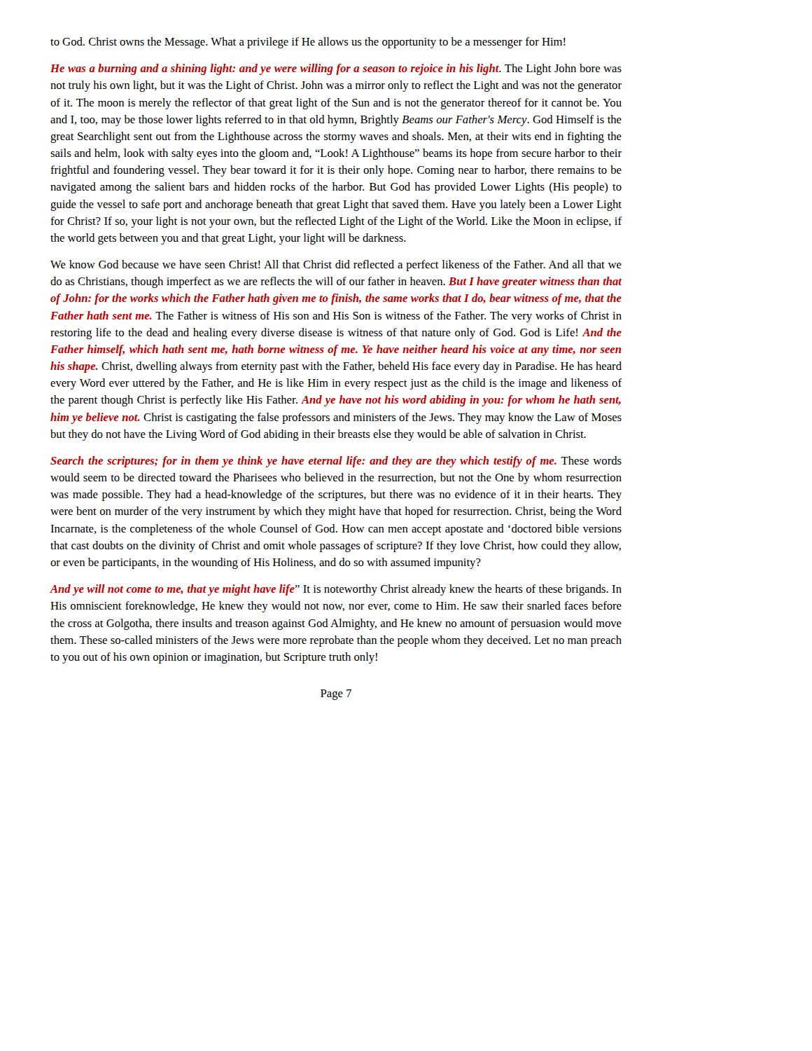to God. Christ owns the Message. What a privilege if He allows us the opportunity to be a messenger for Him!
He was a burning and a shining light: and ye were willing for a season to rejoice in his light. The Light John bore was not truly his own light, but it was the Light of Christ. John was a mirror only to reflect the Light and was not the generator of it. The moon is merely the reflector of that great light of the Sun and is not the generator thereof for it cannot be. You and I, too, may be those lower lights referred to in that old hymn, Brightly Beams our Father's Mercy. God Himself is the great Searchlight sent out from the Lighthouse across the stormy waves and shoals. Men, at their wits end in fighting the sails and helm, look with salty eyes into the gloom and, “Look! A Lighthouse” beams its hope from secure harbor to their frightful and foundering vessel. They bear toward it for it is their only hope. Coming near to harbor, there remains to be navigated among the salient bars and hidden rocks of the harbor. But God has provided Lower Lights (His people) to guide the vessel to safe port and anchorage beneath that great Light that saved them. Have you lately been a Lower Light for Christ? If so, your light is not your own, but the reflected Light of the Light of the World. Like the Moon in eclipse, if the world gets between you and that great Light, your light will be darkness.
We know God because we have seen Christ! All that Christ did reflected a perfect likeness of the Father. And all that we do as Christians, though imperfect as we are reflects the will of our father in heaven. But I have greater witness than that of John: for the works which the Father hath given me to finish, the same works that I do, bear witness of me, that the Father hath sent me. The Father is witness of His son and His Son is witness of the Father. The very works of Christ in restoring life to the dead and healing every diverse disease is witness of that nature only of God. God is Life! And the Father himself, which hath sent me, hath borne witness of me. Ye have neither heard his voice at any time, nor seen his shape. Christ, dwelling always from eternity past with the Father, beheld His face every day in Paradise. He has heard every Word ever uttered by the Father, and He is like Him in every respect just as the child is the image and likeness of the parent though Christ is perfectly like His Father. And ye have not his word abiding in you: for whom he hath sent, him ye believe not. Christ is castigating the false professors and ministers of the Jews. They may know the Law of Moses but they do not have the Living Word of God abiding in their breasts else they would be able of salvation in Christ.
Search the scriptures; for in them ye think ye have eternal life: and they are they which testify of me. These words would seem to be directed toward the Pharisees who believed in the resurrection, but not the One by whom resurrection was made possible. They had a head-knowledge of the scriptures, but there was no evidence of it in their hearts. They were bent on murder of the very instrument by which they might have that hoped for resurrection. Christ, being the Word Incarnate, is the completeness of the whole Counsel of God. How can men accept apostate and ‘doctored bible versions that cast doubts on the divinity of Christ and omit whole passages of scripture? If they love Christ, how could they allow, or even be participants, in the wounding of His Holiness, and do so with assumed impunity?
And ye will not come to me, that ye might have life” It is noteworthy Christ already knew the hearts of these brigands. In His omniscient foreknowledge, He knew they would not now, nor ever, come to Him. He saw their snarled faces before the cross at Golgotha, there insults and treason against God Almighty, and He knew no amount of persuasion would move them. These so-called ministers of the Jews were more reprobate than the people whom they deceived. Let no man preach to you out of his own opinion or imagination, but Scripture truth only!
Page 7